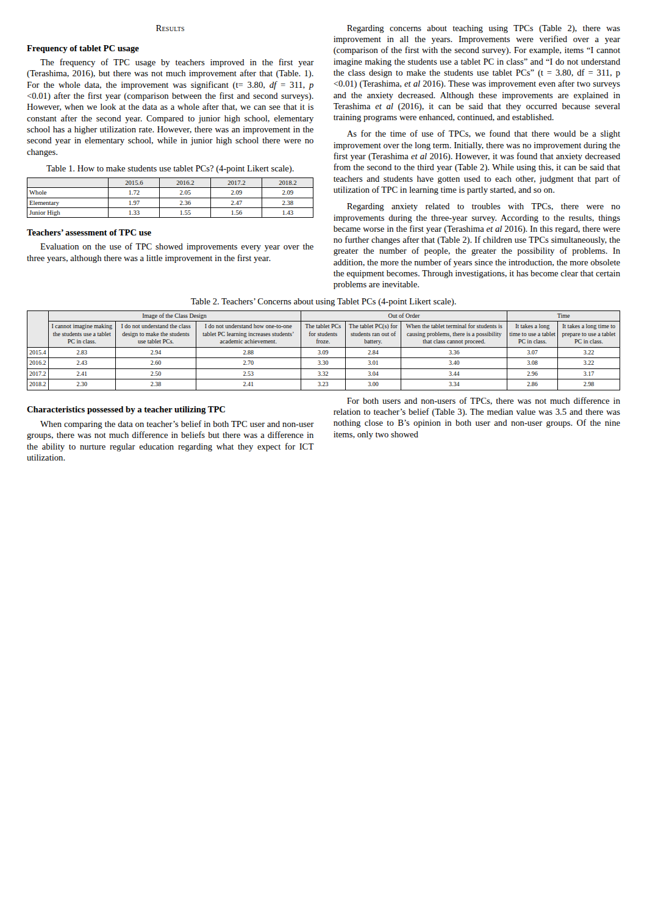Results
Frequency of tablet PC usage
The frequency of TPC usage by teachers improved in the first year (Terashima, 2016), but there was not much improvement after that (Table. 1). For the whole data, the improvement was significant (t= 3.80, df = 311, p <0.01) after the first year (comparison between the first and second surveys). However, when we look at the data as a whole after that, we can see that it is constant after the second year. Compared to junior high school, elementary school has a higher utilization rate. However, there was an improvement in the second year in elementary school, while in junior high school there were no changes.
Table 1. How to make students use tablet PCs? (4-point Likert scale).
| | 2015.6 | 2016.2 | 2017.2 | 2018.2 |
| --- | --- | --- | --- | --- |
| Whole | 1.72 | 2.05 | 2.09 | 2.09 |
| Elementary | 1.97 | 2.36 | 2.47 | 2.38 |
| Junior High | 1.33 | 1.55 | 1.56 | 1.43 |
Teachers’ assessment of TPC use
Evaluation on the use of TPC showed improvements every year over the three years, although there was a little improvement in the first year.
Regarding concerns about teaching using TPCs (Table 2), there was improvement in all the years. Improvements were verified over a year (comparison of the first with the second survey). For example, items “I cannot imagine making the students use a tablet PC in class” and “I do not understand the class design to make the students use tablet PCs” (t = 3.80, df = 311, p <0.01) (Terashima, et al 2016). These was improvement even after two surveys and the anxiety decreased. Although these improvements are explained in Terashima et al (2016), it can be said that they occurred because several training programs were enhanced, continued, and established.
As for the time of use of TPCs, we found that there would be a slight improvement over the long term. Initially, there was no improvement during the first year (Terashima et al 2016). However, it was found that anxiety decreased from the second to the third year (Table 2). While using this, it can be said that teachers and students have gotten used to each other, judgment that part of utilization of TPC in learning time is partly started, and so on.
Regarding anxiety related to troubles with TPCs, there were no improvements during the three-year survey. According to the results, things became worse in the first year (Terashima et al 2016). In this regard, there were no further changes after that (Table 2). If children use TPCs simultaneously, the greater the number of people, the greater the possibility of problems. In addition, the more the number of years since the introduction, the more obsolete the equipment becomes. Through investigations, it has become clear that certain problems are inevitable.
Table 2. Teachers’ Concerns about using Tablet PCs (4-point Likert scale).
| | Image of the Class Design | Out of Order | Time |
| --- | --- | --- | --- |
| I cannot imagine making the students use a tablet PC in class. | I do not understand the class design to make the students use tablet PCs. | I do not understand how one-to-one tablet PC learning increases students’ academic achievement. | The tablet PCs for students froze. | The tablet PC(s) for students ran out of battery. | When the tablet terminal for students is causing problems, there is a possibility that class cannot proceed. | It takes a long time to use a tablet PC in class. | It takes a long time to prepare to use a tablet PC in class. |
| 2015.4 | 2.83 | 2.94 | 2.88 | 3.09 | 2.84 | 3.36 | 3.07 | 3.22 |
| 2016.2 | 2.43 | 2.60 | 2.70 | 3.30 | 3.01 | 3.40 | 3.08 | 3.22 |
| 2017.2 | 2.41 | 2.50 | 2.53 | 3.32 | 3.04 | 3.44 | 2.96 | 3.17 |
| 2018.2 | 2.30 | 2.38 | 2.41 | 3.23 | 3.00 | 3.34 | 2.86 | 2.98 |
Characteristics possessed by a teacher utilizing TPC
When comparing the data on teacher’s belief in both TPC user and non-user groups, there was not much difference in beliefs but there was a difference in the ability to nurture regular education regarding what they expect for ICT utilization.
For both users and non-users of TPCs, there was not much difference in relation to teacher’s belief (Table 3). The median value was 3.5 and there was nothing close to B’s opinion in both user and non-user groups. Of the nine items, only two showed